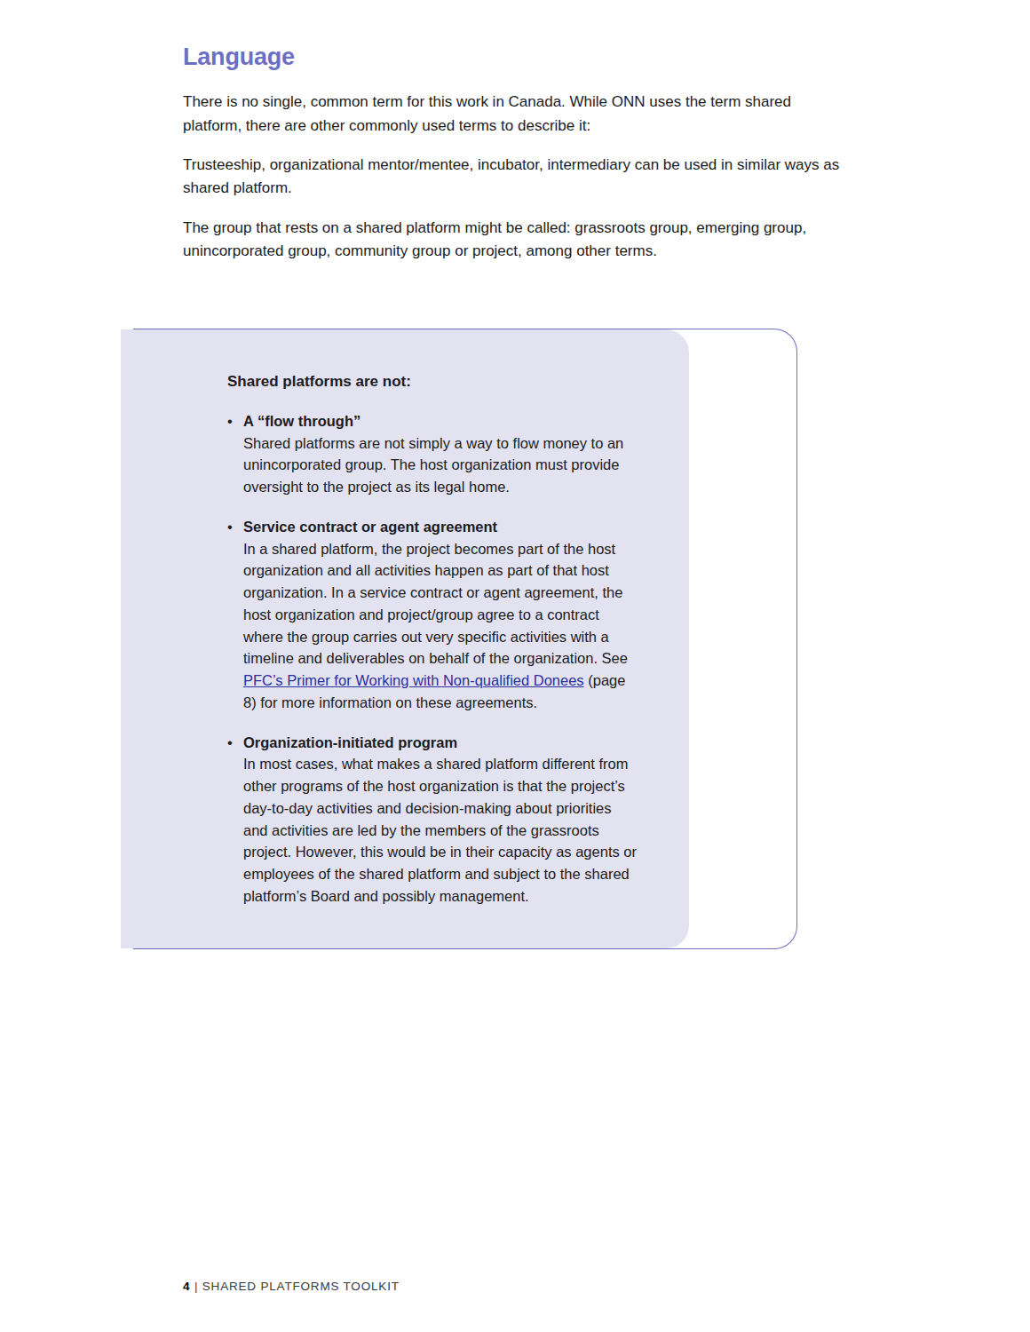Language
There is no single, common term for this work in Canada. While ONN uses the term shared platform, there are other commonly used terms to describe it:
Trusteeship, organizational mentor/mentee, incubator, intermediary can be used in similar ways as shared platform.
The group that rests on a shared platform might be called: grassroots group, emerging group, unincorporated group, community group or project, among other terms.
Shared platforms are not:
A “flow through” Shared platforms are not simply a way to flow money to an unincorporated group. The host organization must provide oversight to the project as its legal home.
Service contract or agent agreement In a shared platform, the project becomes part of the host organization and all activities happen as part of that host organization. In a service contract or agent agreement, the host organization and project/group agree to a contract where the group carries out very specific activities with a timeline and deliverables on behalf of the organization. See PFC’s Primer for Working with Non-qualified Donees (page 8) for more information on these agreements.
Organization-initiated program In most cases, what makes a shared platform different from other programs of the host organization is that the project’s day-to-day activities and decision-making about priorities and activities are led by the members of the grassroots project. However, this would be in their capacity as agents or employees of the shared platform and subject to the shared platform’s Board and possibly management.
4 | Shared Platforms Toolkit